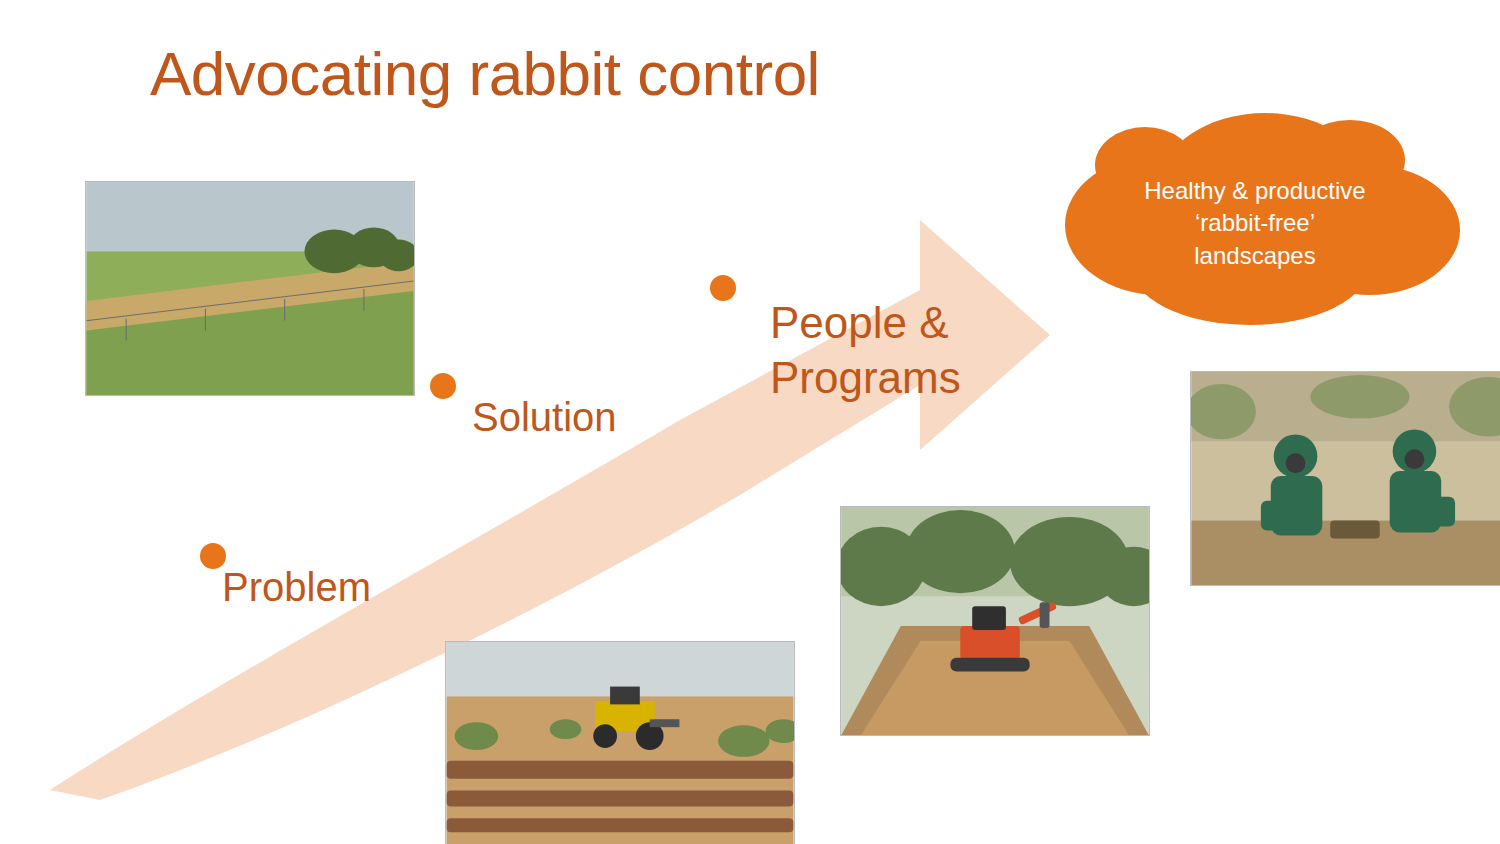Advocating rabbit control
Healthy & productive
‘rabbit-free’
landscapes
Problem
Solution
People &
Programs